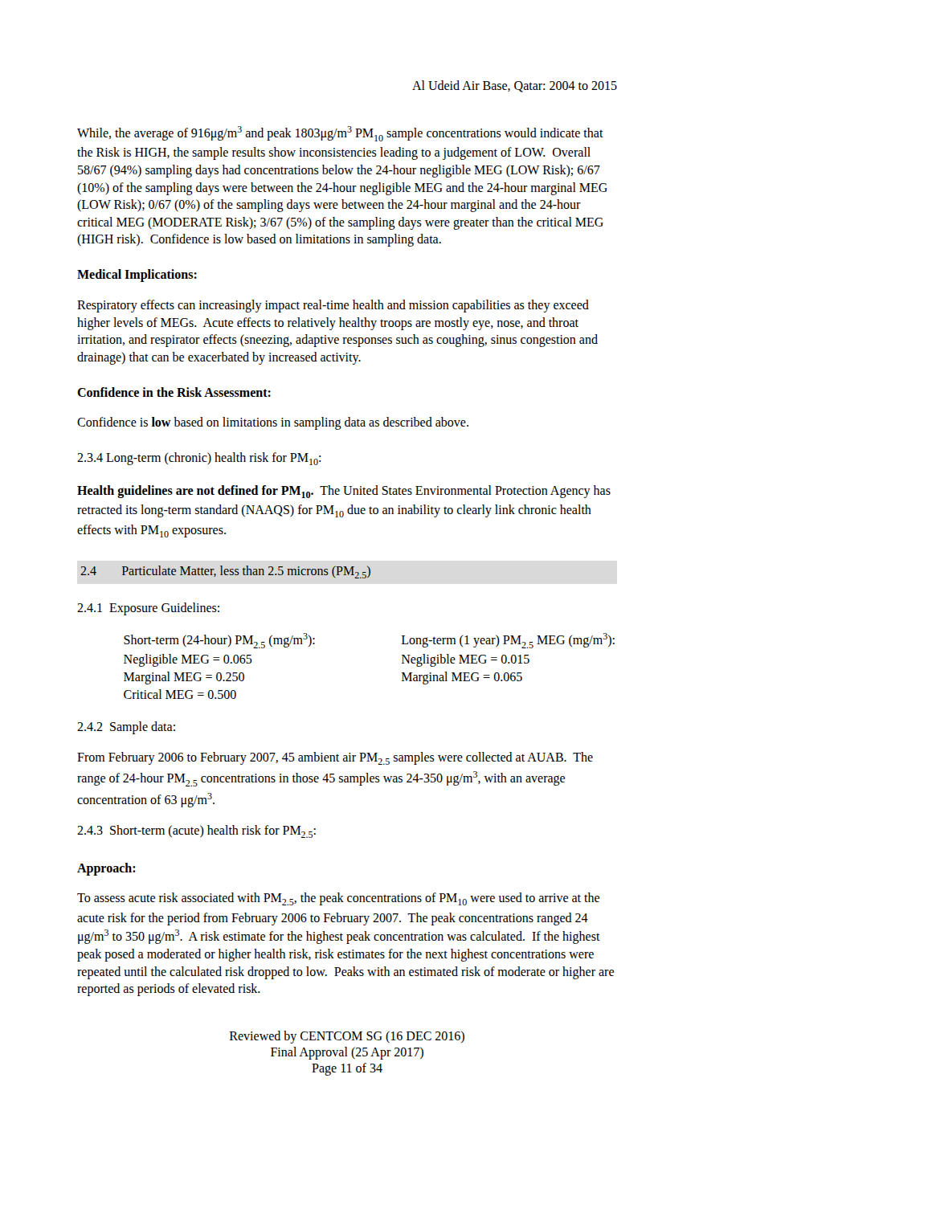Al Udeid Air Base, Qatar: 2004 to 2015
While, the average of 916μg/m3 and peak 1803μg/m3 PM10 sample concentrations would indicate that the Risk is HIGH, the sample results show inconsistencies leading to a judgement of LOW. Overall 58/67 (94%) sampling days had concentrations below the 24-hour negligible MEG (LOW Risk); 6/67 (10%) of the sampling days were between the 24-hour negligible MEG and the 24-hour marginal MEG (LOW Risk); 0/67 (0%) of the sampling days were between the 24-hour marginal and the 24-hour critical MEG (MODERATE Risk); 3/67 (5%) of the sampling days were greater than the critical MEG (HIGH risk). Confidence is low based on limitations in sampling data.
Medical Implications:
Respiratory effects can increasingly impact real-time health and mission capabilities as they exceed higher levels of MEGs. Acute effects to relatively healthy troops are mostly eye, nose, and throat irritation, and respirator effects (sneezing, adaptive responses such as coughing, sinus congestion and drainage) that can be exacerbated by increased activity.
Confidence in the Risk Assessment:
Confidence is low based on limitations in sampling data as described above.
2.3.4 Long-term (chronic) health risk for PM10:
Health guidelines are not defined for PM10. The United States Environmental Protection Agency has retracted its long-term standard (NAAQS) for PM10 due to an inability to clearly link chronic health effects with PM10 exposures.
2.4 Particulate Matter, less than 2.5 microns (PM2.5)
2.4.1 Exposure Guidelines:
| Short-term (24-hour) PM 2.5 (mg/m 3 ): | Long-term (1 year) PM 2.5 MEG (mg/m 3 ): |
| Negligible MEG = 0.065 | Negligible MEG = 0.015 |
| Marginal MEG = 0.250 | Marginal MEG = 0.065 |
| Critical MEG = 0.500 | |
2.4.2 Sample data:
From February 2006 to February 2007, 45 ambient air PM2.5 samples were collected at AUAB. The range of 24-hour PM2.5 concentrations in those 45 samples was 24-350 μg/m3, with an average concentration of 63 μg/m3.
2.4.3 Short-term (acute) health risk for PM2.5:
Approach:
To assess acute risk associated with PM2.5, the peak concentrations of PM10 were used to arrive at the acute risk for the period from February 2006 to February 2007. The peak concentrations ranged 24 μg/m3 to 350 μg/m3. A risk estimate for the highest peak concentration was calculated. If the highest peak posed a moderated or higher health risk, risk estimates for the next highest concentrations were repeated until the calculated risk dropped to low. Peaks with an estimated risk of moderate or higher are reported as periods of elevated risk.
Reviewed by CENTCOM SG (16 DEC 2016)
Final Approval (25 Apr 2017)
Page 11 of 34